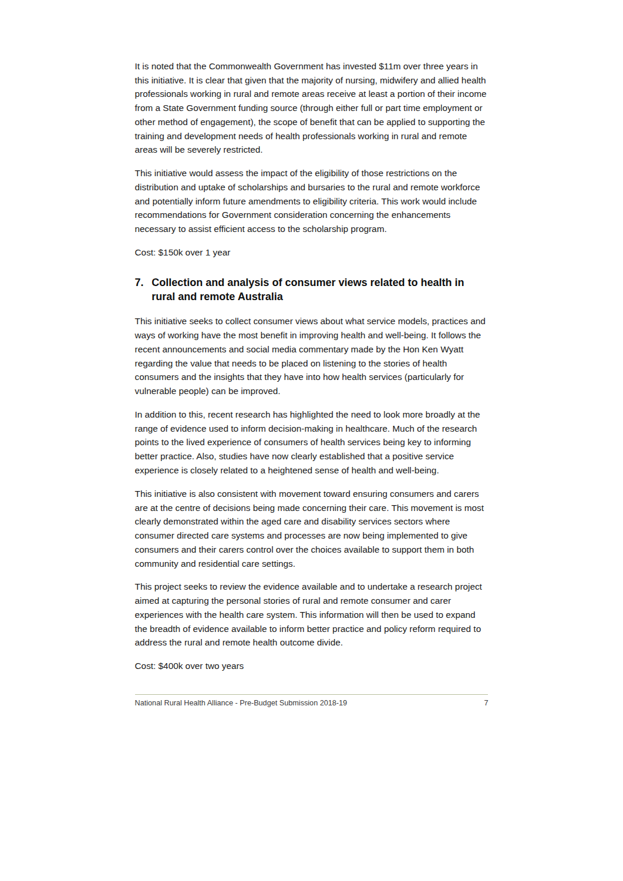It is noted that the Commonwealth Government has invested $11m over three years in this initiative. It is clear that given that the majority of nursing, midwifery and allied health professionals working in rural and remote areas receive at least a portion of their income from a State Government funding source (through either full or part time employment or other method of engagement), the scope of benefit that can be applied to supporting the training and development needs of health professionals working in rural and remote areas will be severely restricted.
This initiative would assess the impact of the eligibility of those restrictions on the distribution and uptake of scholarships and bursaries to the rural and remote workforce and potentially inform future amendments to eligibility criteria. This work would include recommendations for Government consideration concerning the enhancements necessary to assist efficient access to the scholarship program.
Cost: $150k over 1 year
7. Collection and analysis of consumer views related to health in rural and remote Australia
This initiative seeks to collect consumer views about what service models, practices and ways of working have the most benefit in improving health and well-being. It follows the recent announcements and social media commentary made by the Hon Ken Wyatt regarding the value that needs to be placed on listening to the stories of health consumers and the insights that they have into how health services (particularly for vulnerable people) can be improved.
In addition to this, recent research has highlighted the need to look more broadly at the range of evidence used to inform decision-making in healthcare. Much of the research points to the lived experience of consumers of health services being key to informing better practice. Also, studies have now clearly established that a positive service experience is closely related to a heightened sense of health and well-being.
This initiative is also consistent with movement toward ensuring consumers and carers are at the centre of decisions being made concerning their care. This movement is most clearly demonstrated within the aged care and disability services sectors where consumer directed care systems and processes are now being implemented to give consumers and their carers control over the choices available to support them in both community and residential care settings.
This project seeks to review the evidence available and to undertake a research project aimed at capturing the personal stories of rural and remote consumer and carer experiences with the health care system. This information will then be used to expand the breadth of evidence available to inform better practice and policy reform required to address the rural and remote health outcome divide.
Cost: $400k over two years
National Rural Health Alliance - Pre-Budget Submission 2018-19 7